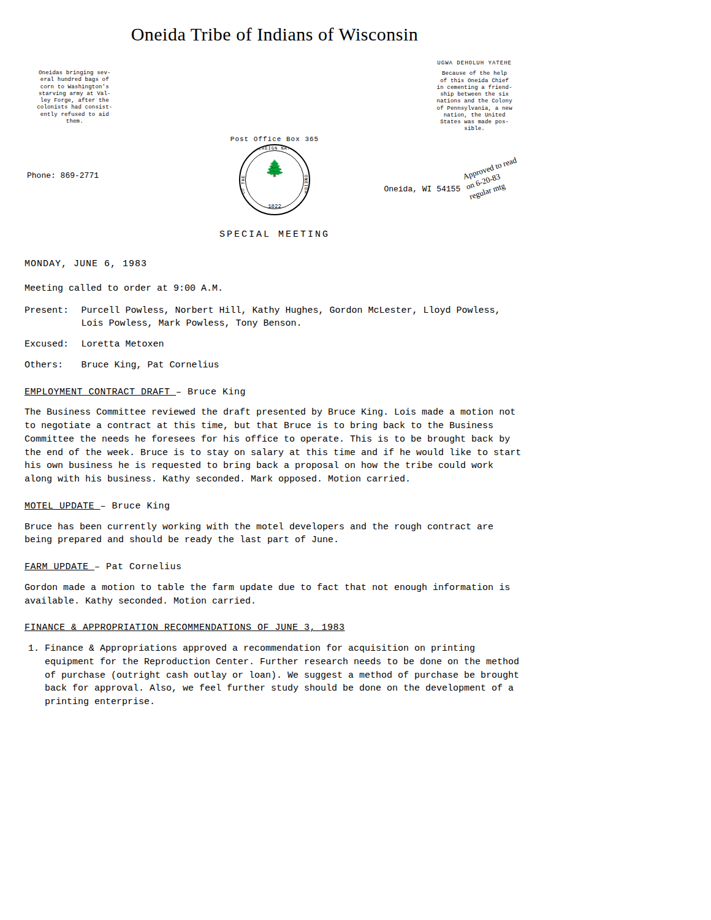Oneidas bringing sev-
eral hundred bags of
corn to Washington's
starving army at Val-
ley Forge, after the
colonists had consist-
ently refused to aid
them.
Oneida Tribe of Indians of Wisconsin
UGWA DEHOLUH YATEHE
Because of the help
of this Oneida Chief
in cementing a friend-
ship between the six
nations and the Colony
of Pennsylvania, a new
nation, the United
States was made pos-
sible.
Phone: 869-2771
Post Office Box 365
SOVEREIGN NATION
OF THE
ONEIDA
🌲
1822
Oneida, WI 54155
Approved to read
on 6-20-83
regular mtg
SPECIAL MEETING
MONDAY, JUNE 6, 1983
Meeting called to order at 9:00 A.M.
Present:
Purcell Powless, Norbert Hill, Kathy Hughes, Gordon McLester, Lloyd Powless, Lois Powless, Mark Powless, Tony Benson.
Excused:
Loretta Metoxen
Others:
Bruce King, Pat Cornelius
EMPLOYMENT CONTRACT DRAFT – Bruce King
The Business Committee reviewed the draft presented by Bruce King. Lois made a motion not to negotiate a contract at this time, but that Bruce is to bring back to the Business Committee the needs he foresees for his office to operate. This is to be brought back by the end of the week. Bruce is to stay on salary at this time and if he would like to start his own business he is requested to bring back a proposal on how the tribe could work along with his business. Kathy seconded. Mark opposed. Motion carried.
MOTEL UPDATE – Bruce King
Bruce has been currently working with the motel developers and the rough contract are being prepared and should be ready the last part of June.
FARM UPDATE – Pat Cornelius
Gordon made a motion to table the farm update due to fact that not enough information is available. Kathy seconded. Motion carried.
FINANCE & APPROPRIATION RECOMMENDATIONS OF JUNE 3, 1983
Finance & Appropriations approved a recommendation for acquisition on printing equipment for the Reproduction Center. Further research needs to be done on the method of purchase (outright cash outlay or loan). We suggest a method of purchase be brought back for approval. Also, we feel further study should be done on the development of a printing enterprise.